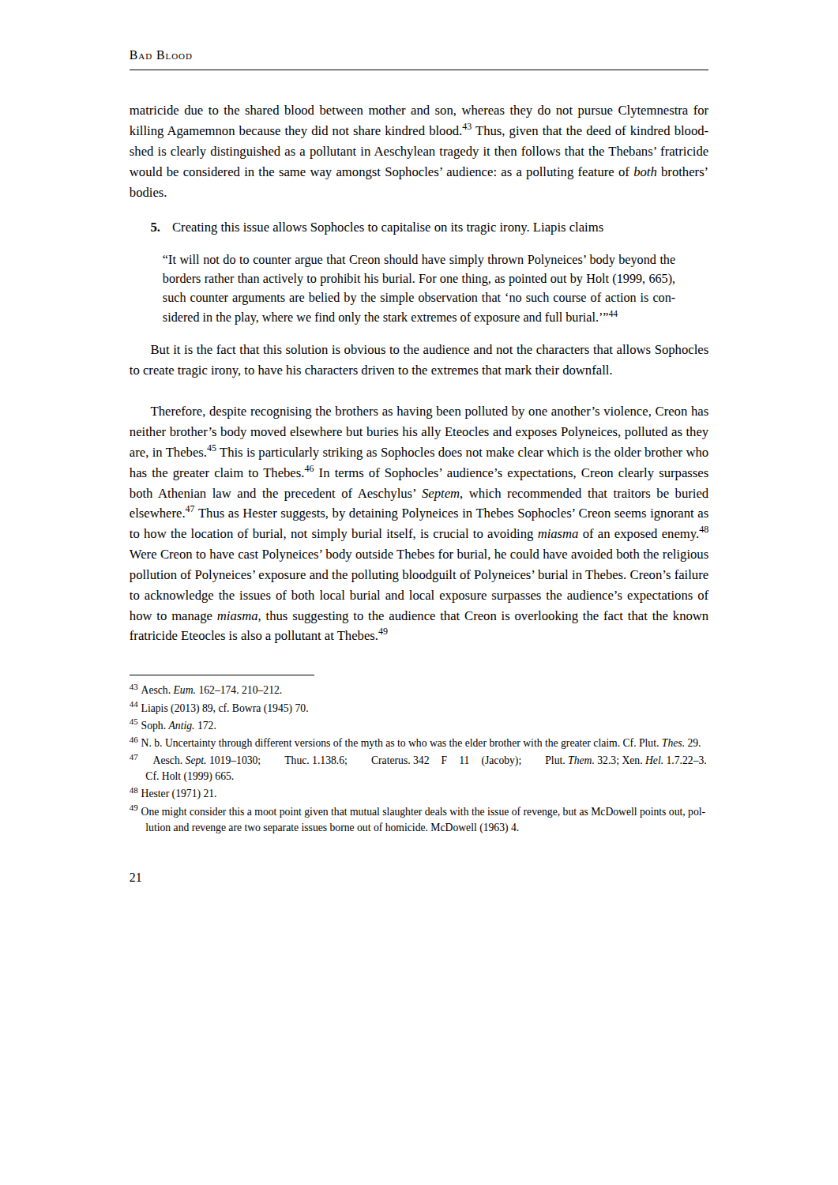Bad Blood
matricide due to the shared blood between mother and son, whereas they do not pursue Clytemnestra for killing Agamemnon because they did not share kindred blood.43 Thus, given that the deed of kindred bloodshed is clearly distinguished as a pollutant in Aeschylean tragedy it then follows that the Thebans’ fratricide would be considered in the same way amongst Sophocles’ audience: as a polluting feature of both brothers’ bodies.
5. Creating this issue allows Sophocles to capitalise on its tragic irony. Liapis claims
“It will not do to counter argue that Creon should have simply thrown Polyneices’ body beyond the borders rather than actively to prohibit his burial. For one thing, as pointed out by Holt (1999, 665), such counter arguments are belied by the simple observation that ‘no such course of action is considered in the play, where we find only the stark extremes of exposure and full burial.’”44
But it is the fact that this solution is obvious to the audience and not the characters that allows Sophocles to create tragic irony, to have his characters driven to the extremes that mark their downfall.
Therefore, despite recognising the brothers as having been polluted by one another’s violence, Creon has neither brother’s body moved elsewhere but buries his ally Eteocles and exposes Polyneices, polluted as they are, in Thebes.45 This is particularly striking as Sophocles does not make clear which is the older brother who has the greater claim to Thebes.46 In terms of Sophocles’ audience’s expectations, Creon clearly surpasses both Athenian law and the precedent of Aeschylus’ Septem, which recommended that traitors be buried elsewhere.47 Thus as Hester suggests, by detaining Polyneices in Thebes Sophocles’ Creon seems ignorant as to how the location of burial, not simply burial itself, is crucial to avoiding miasma of an exposed enemy.48 Were Creon to have cast Polyneices’ body outside Thebes for burial, he could have avoided both the religious pollution of Polyneices’ exposure and the polluting bloodguilt of Polyneices’ burial in Thebes. Creon’s failure to acknowledge the issues of both local burial and local exposure surpasses the audience’s expectations of how to manage miasma, thus suggesting to the audience that Creon is overlooking the fact that the known fratricide Eteocles is also a pollutant at Thebes.49
43 Aesch. Eum. 162–174. 210–212.
44 Liapis (2013) 89, cf. Bowra (1945) 70.
45 Soph. Antig. 172.
46 N. b. Uncertainty through different versions of the myth as to who was the elder brother with the greater claim. Cf. Plut. Thes. 29.
47 Aesch. Sept. 1019–1030; Thuc. 1.138.6; Craterus. 342 F 11 (Jacoby); Plut. Them. 32.3; Xen. Hel. 1.7.22–3. Cf. Holt (1999) 665.
48 Hester (1971) 21.
49 One might consider this a moot point given that mutual slaughter deals with the issue of revenge, but as McDowell points out, pollution and revenge are two separate issues borne out of homicide. McDowell (1963) 4.
21